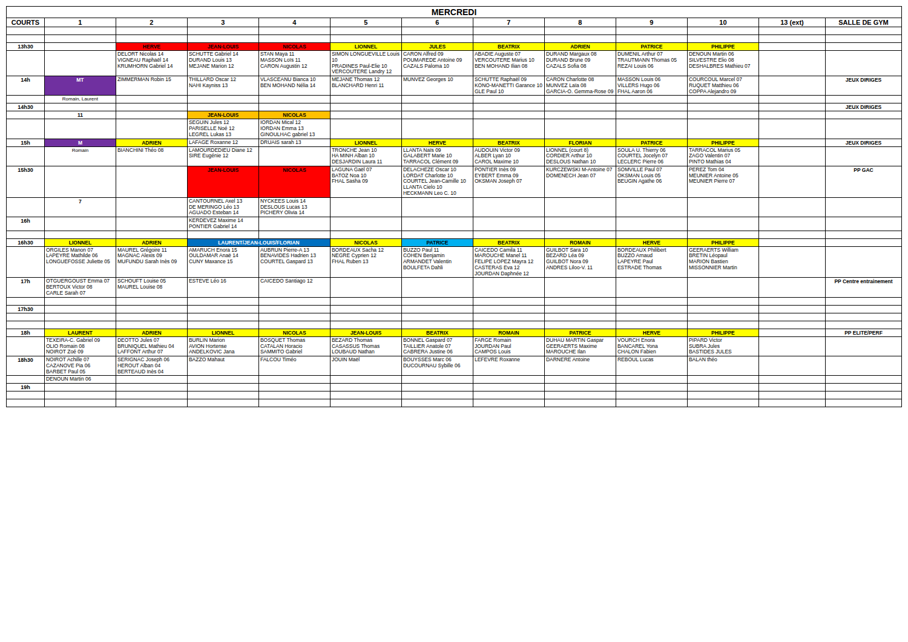| MERCREDI |
| COURTS | 1 | 2 | 3 | 4 | 5 | 6 | 7 | 8 | 9 | 10 | 13 (ext) | SALLE DE GYM |
| 13h30 | | HERVE | JEAN-LOUIS | NICOLAS | LIONNEL | JULES | BEATRIX | ADRIEN | PATRICE | PHILIPPE | | |
| | | DELORT Nicolas 14 VIGNEAU Raphaël 14 KRUMHORN Gabriel 14 | SCHUTTE Gabriel 14 DURAND Louis 13 MEJANE Marion 12 | STAN Maya 11 MASSON Loïs 11 CARON Augustin 12 | SIMON LONGUEVILLE Louis 10 PRADINES Paul-Elie 10 VERCOUTERE Landry 12 | CARON Alfred 09 POUMAREDE Antoine 09 CAZALS Paloma 10 | ABADIE Auguste 07 VERCOUTERE Marius 10 BEN MOHAND Ilian 08 | DURAND Margaux 08 DURAND Brune 09 CAZALS Sofia 08 | DUMENIL Arthur 07 TRAUTMANN Thomas 05 REZAI Louis 06 | DENOUN Martin 06 SILVESTRE Elio 08 DESHALBRES Mathieu 07 | | |
| 14h | MT | ZIMMERMAN Robin 15 | THILLARD Oscar 12 NAHI Kayniss 13 | VLASCEANU Bianca 10 BEN MOHAND Nélia 14 | MEJANE Thomas 12 BLANCHARD Henri 11 | MUNVEZ Georges 10 | SCHUTTE Raphaël 09 KONO-MANETTI Garance 10 GLE Paul 10 | CARON Charlotte 08 MUNVEZ Laïa 08 GARCIA-O. Gemma-Rose 09 | MASSON Louis 06 VILLERS Hugo 06 FHAL Aaron 06 | COURCOUL Marcel 07 RUQUET Matthieu 06 COPPA Alejandro 09 | | JEUX DIRIGES |
| | Romain, Laurent | | | | | | | | | | | |
| 14h30 | | | | | | | | | | | | JEUX DIRIGES |
| | 11 | | JEAN-LOUIS | NICOLAS | | | | | | | | |
| | | | SEGUIN Jules 12 PARISELLE Noé 12 LEGREL Lukas 13 | IORDAN Mical 12 IORDAN Emma 13 GINOULHAC gabriel 13 | | | | | | | | |
| 15h | M | ADRIEN | LAFAGE Roxanne 12 | DRUAIS sarah 13 | LIONNEL | HERVE | BEATRIX | FLORIAN | PATRICE | PHILIPPE | | JEUX DIRIGES |
| | Romain | BIANCHINI Théo 08 | LAMOURDEDIEU Diane 12 SIRE Eugénie 12 | | TRONCHE Jean 10 HA MINH Alban 10 DESJARDIN Laura 11 | LLANTA Naïs 09 GALABERT Marie 10 TARRACOL Clément 09 | AUDOUIN Victor 09 ALBER Lyan 10 CAROL Maxime 10 | LIONNEL (court 8) CORDIER Arthur 10 DESLOUS Nathan 10 | SOULA U. Thierry 06 COURTEL Jocelyn 07 LECLERC Pierre 06 | TARRACOL Marius 05 ZAGO Valentin 07 PINTO Mathias 04 | | |
| 15h30 | | | JEAN-LOUIS | NICOLAS | LAGUNA Gaël 07 BATOZ Noa 10 FHAL Sasha 09 | DELACHEZE Oscar 10 LORDAT Charlotte 10 COURTEL Jean-Camille 10 LLANTA Cielo 10 HECKMANN Leo C. 10 | PONTIER Inès 09 EYBERT Emma 09 OKSMAN Joseph 07 | KURCZEWSKI M-Antoine 07 DOMENECH Jean 07 | SOMVILLE Paul 07 OKSMAN Louis 05 BEUGIN Agathe 06 | PEREZ Tom 04 MEUNIER Antoine 05 MEUNIER Pierre 07 | | PP GAC |
| | 7 | | CANTOURNEL Axel 13 DE MERINGO Léo 13 AGUADO Esteban 14 | NYCKEES Louis 14 DESLOUS Lucas 13 PICHERY Olivia 14 | | | | | | | | |
| 16h | | | KERDEVEZ Maxime 14 PONTIER Gabriel 14 | | | | | | | | | |
| 16h30 | LIONNEL | ADRIEN | LAURENT/JEAN-LOUIS/FLORIAN | NICOLAS | PATRICE | BEATRIX | ROMAIN | HERVE | PHILIPPE | | |
| | ORGILES Manon 07 LAPEYRE Mathilde 06 LONGUEFOSSE Juliette 05 | MAUREL Grégoire 11 MAGNAC Alexis 09 MUFUNDU Sarah Inès 09 | AMARUCH Enora 15 OULDAMAR Anaë 14 CUNY Maxance 15 | AUBRUN Pierre-A 13 BENAVIDES Hadrien 13 COURTEL Gaspard 13 | BORDEAUX Sacha 12 NEGRE Cyprien 12 FHAL Ruben 13 | BUZZO Paul 11 COHEN Benjamin ARMANDET Valentin BOULFETA Dahli | CAICEDO Camila 11 MAROUCHE Manel 11 FELIPE LOPEZ Mayra 12 CASTERAS Eva 12 JOURDAN Daphnée 12 | GUILBOT Sara 10 BEZARD Léa 09 GUILBOT Nora 09 ANDRES Liloo-V. 11 | BORDEAUX Philibert BUZZO Arnaud LAPEYRE Paul ESTRADE Thomas | GEERAERTS William BRETIN Léopaul MARION Bastien MISSONNIER Martin | | |
| 17h | OTGUERGOUST Emma 07 BERTOUX Victor 08 CARLE Sarah 07 | SCHOUFT Louise 05 MAUREL Louise 08 | ESTEVE Léo 16 | CAICEDO Santiago 12 | | | | | | | | PP Centre entrainement |
| 17h30 | | | | | | | | | | | | |
| 18h | LAURENT | ADRIEN | LIONNEL | NICOLAS | JEAN-LOUIS | BEATRIX | ROMAIN | PATRICE | HERVE | PHILIPPE | | PP ELITE/PERF |
| | TEXEIRA-C. Gabriel 09 OLIO Romain 08 NOIROT Zoé 09 | DEOTTO Jules 07 BRUNIQUEL Mathieu 04 LAFFONT Arthur 07 | BURLIN Marion AVION Hortense ANDELKOVIC Jana | BOSQUET Thomas CATALAN Horacio SAMMITO Gabriel | BEZARD Thomas CASASSUS Thomas LOUBAUD Nathan | BONNEL Gaspard 07 TAILLIER Anatole 07 CABRERA Justine 06 | FARGE Romain JOURDAN Paul CAMPOS Louis | DUHAU MARTIN Gaspar GEERAERTS Maxime MAROUCHE Ilan | VOURCH Enora BANCAREL Yona CHALON Fabien | PIPARD Victor SUBRA Jules BASTIDES JULES | | |
| 18h30 | NOIROT Achille 07 CAZANOVE Pia 06 BARBET Paul 05 | SERIGNAC Joseph 06 HEROUT Alban 04 BERTEAUD Inès 04 | BAZZO Mahaut | FALCOU Timéo | JOUIN Maël | BOUYSSES Marc 06 DUCOURNAU Sybille 06 | LEFEVRE Roxanne | DARNERE Antoine | REBOUL Lucas | BALAN théo | | |
| | DENOUN Martin 06 | | | | | | | | | | | |
| 19h | | | | | | | | | | | | |